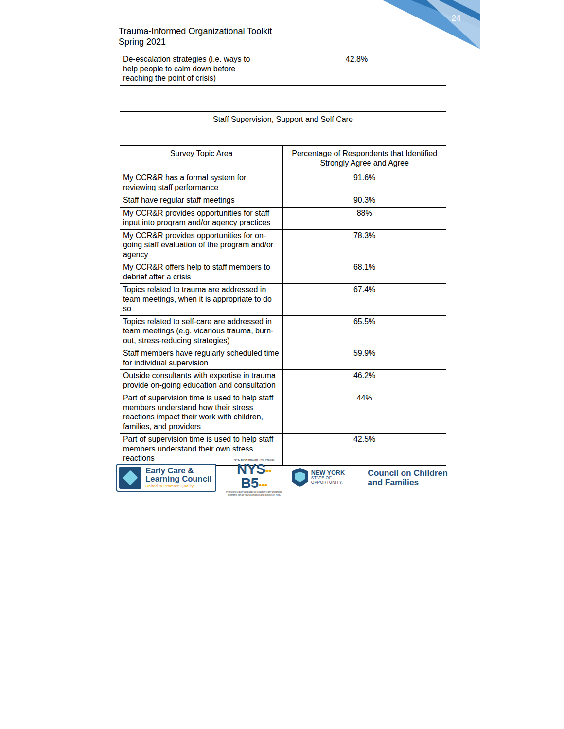24
Trauma-Informed Organizational Toolkit
Spring 2021
| De-escalation strategies (i.e. ways to help people to calm down before reaching the point of crisis) | 42.8% |
| Staff Supervision, Support and Self Care |
| Survey Topic Area | Percentage of Respondents that Identified Strongly Agree and Agree |
| My CCR&R has a formal system for reviewing staff performance | 91.6% |
| Staff have regular staff meetings | 90.3% |
| My CCR&R provides opportunities for staff input into program and/or agency practices | 88% |
| My CCR&R provides opportunities for on-going staff evaluation of the program and/or agency | 78.3% |
| My CCR&R offers help to staff members to debrief after a crisis | 68.1% |
| Topics related to trauma are addressed in team meetings, when it is appropriate to do so | 67.4% |
| Topics related to self-care are addressed in team meetings (e.g. vicarious trauma, burn-out, stress-reducing strategies) | 65.5% |
| Staff members have regularly scheduled time for individual supervision | 59.9% |
| Outside consultants with expertise in trauma provide on-going education and consultation | 46.2% |
| Part of supervision time is used to help staff members understand how their stress reactions impact their work with children, families, and providers | 44% |
| Part of supervision time is used to help staff members understand their own stress reactions | 42.5% |
Early Care &
Learning Council
United to Promote Quality
NYS Birth through Five Project
NYS••
B5•••
Promoting equity and access to quality early childhood programs for all young children and families in NYS
NEW YORK
STATE OF
OPPORTUNITY.
Council on Children
and Families